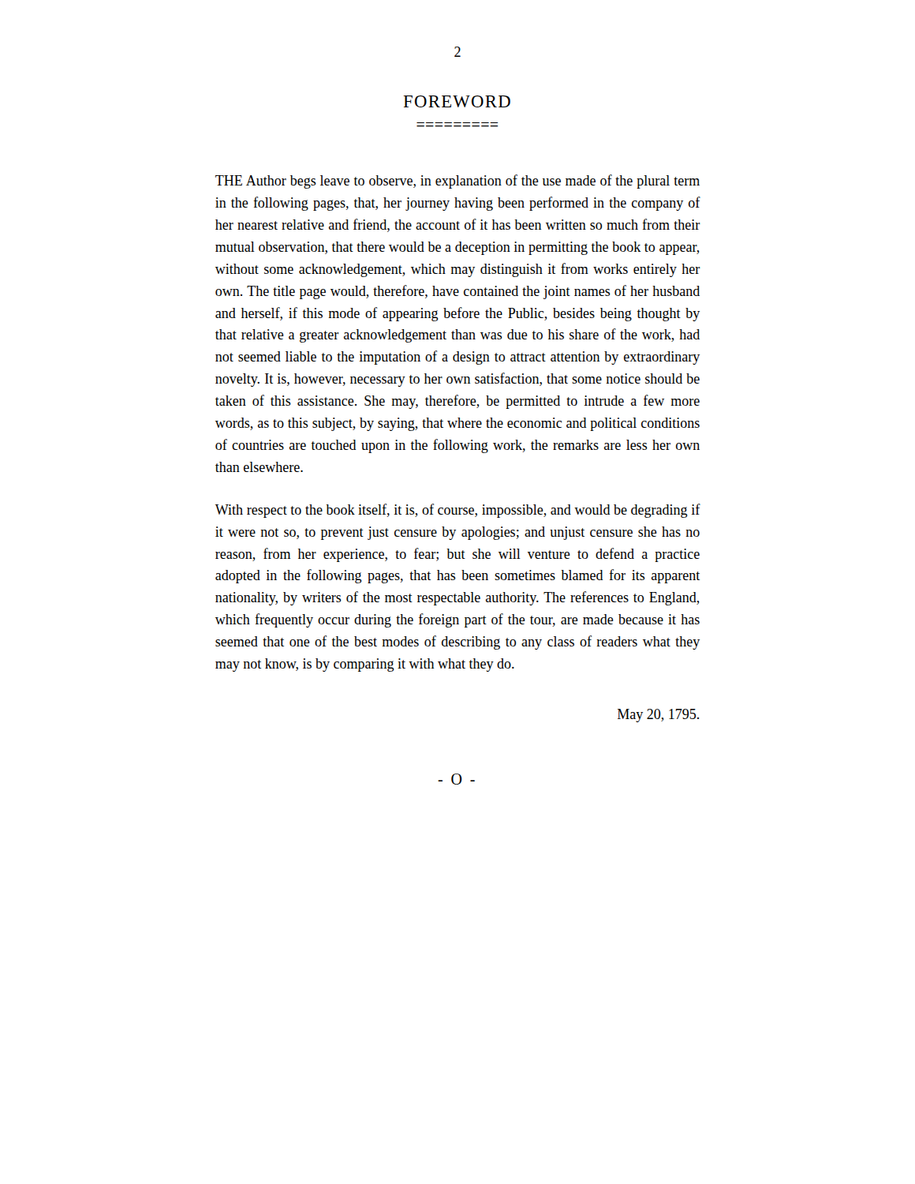2
FOREWORD
=========
THE Author begs leave to observe, in explanation of the use made of the plural term in the following pages, that, her journey having been performed in the company of her nearest relative and friend, the account of it has been written so much from their mutual observation, that there would be a deception in permitting the book to appear, without some acknowledgement, which may distinguish it from works entirely her own. The title page would, therefore, have contained the joint names of her husband and herself, if this mode of appearing before the Public, besides being thought by that relative a greater acknowledgement than was due to his share of the work, had not seemed liable to the imputation of a design to attract attention by extraordinary novelty. It is, however, necessary to her own satisfaction, that some notice should be taken of this assistance. She may, therefore, be permitted to intrude a few more words, as to this subject, by saying, that where the economic and political conditions of countries are touched upon in the following work, the remarks are less her own than elsewhere.
With respect to the book itself, it is, of course, impossible, and would be degrading if it were not so, to prevent just censure by apologies; and unjust censure she has no reason, from her experience, to fear; but she will venture to defend a practice adopted in the following pages, that has been sometimes blamed for its apparent nationality, by writers of the most respectable authority. The references to England, which frequently occur during the foreign part of the tour, are made because it has seemed that one of the best modes of describing to any class of readers what they may not know, is by comparing it with what they do.
May 20, 1795.
- O -